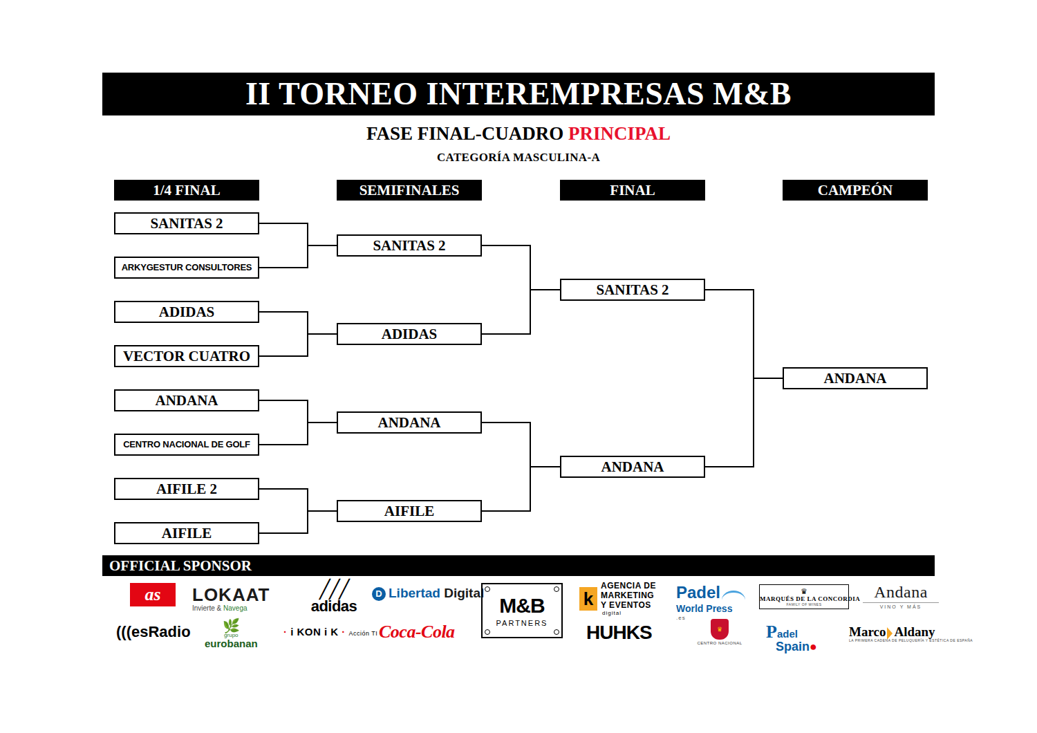II TORNEO INTEREMPRESAS M&B
FASE FINAL-CUADRO PRINCIPAL
CATEGORÍA MASCULINA-A
1/4 FINAL
SEMIFINALES
FINAL
CAMPEÓN
SANITAS 2
ARKYGESTUR CONSULTORES
ADIDAS
VECTOR CUATRO
ANDANA
CENTRO NACIONAL DE GOLF
AIFILE 2
AIFILE
SANITAS 2
ADIDAS
ANDANA
AIFILE
SANITAS 2
ANDANA
ANDANA
OFFICIAL SPONSOR
as
(((esRadio
LOKAATInvierte & Navega
🌿grupoeurobanan
╱╱╱adidas
· i KON i K · Acción TI
DLibertad Digital
Coca-Cola
M&B PARTNERS
kAGENCIA DE
MARKETING
Y EVENTOSdigital
HUHKS
Padel
World Press.es
♛ CENTRO NACIONAL
♛ MARQUÉS DE LA CONCORDIA FAMILY OF WINES
Padel Spain●
Andana VINO Y MÁS
Marco Aldany LA PRIMERA CADENA DE PELUQUERÍA Y ESTÉTICA DE ESPAÑA